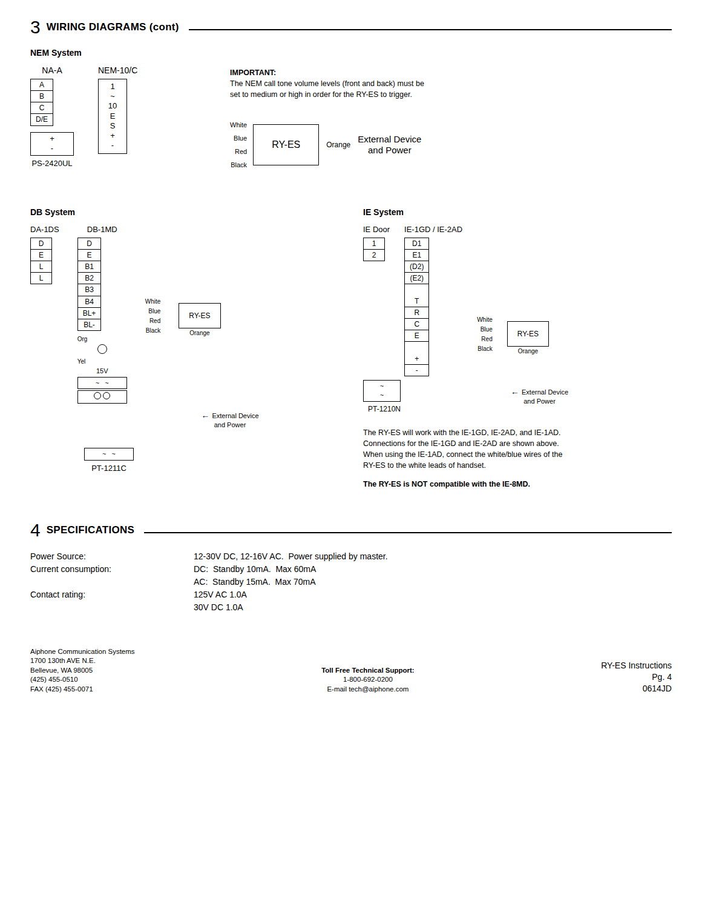3 WIRING DIAGRAMS (cont)
NEM System
NA-A
A
B
C
D/E
+
-
PS-2420UL
NEM-10/C
1
~
10
E
S
+
-
IMPORTANT:
The NEM call tone volume levels (front and back) must be
set to medium or high in order for the RY-ES to trigger.
White
Blue
Red
Black
RY-ES
Orange
External Device
and Power
DB System
DA-1DS
D
E
L
L
DB-1MD
D
E
B1
B2
B3
B4
BL+
BL-
Org
Yel
15V
~ ~
White
Blue
Red
Black
RY-ES
Orange
External Device
and Power
~ ~
PT-1211C
IE System
IE Door
1
2
IE-1GD / IE-2AD
D1
E1
(D2)
(E2)
T
R
C
E
+
-
White
Blue
Red
Black
RY-ES
Orange
~
~
PT-1210N
External Device
and Power
The RY-ES will work with the IE-1GD, IE-2AD, and IE-1AD.
Connections for the IE-1GD and IE-2AD are shown above.
When using the IE-1AD, connect the white/blue wires of the
RY-ES to the white leads of handset.
The RY-ES is NOT compatible with the IE-8MD.
4 SPECIFICATIONS
| Power Source: | 12-30V DC, 12-16V AC. Power supplied by master. |
| Current consumption: | DC: Standby 10mA. Max 60mA |
| | AC: Standby 15mA. Max 70mA |
| Contact rating: | 125V AC 1.0A |
| | 30V DC 1.0A |
Aiphone Communication Systems
1700 130th AVE N.E.
Bellevue, WA 98005
(425) 455-0510
FAX (425) 455-0071
Toll Free Technical Support:
1-800-692-0200
E-mail tech@aiphone.com
RY-ES Instructions
Pg. 4
0614JD